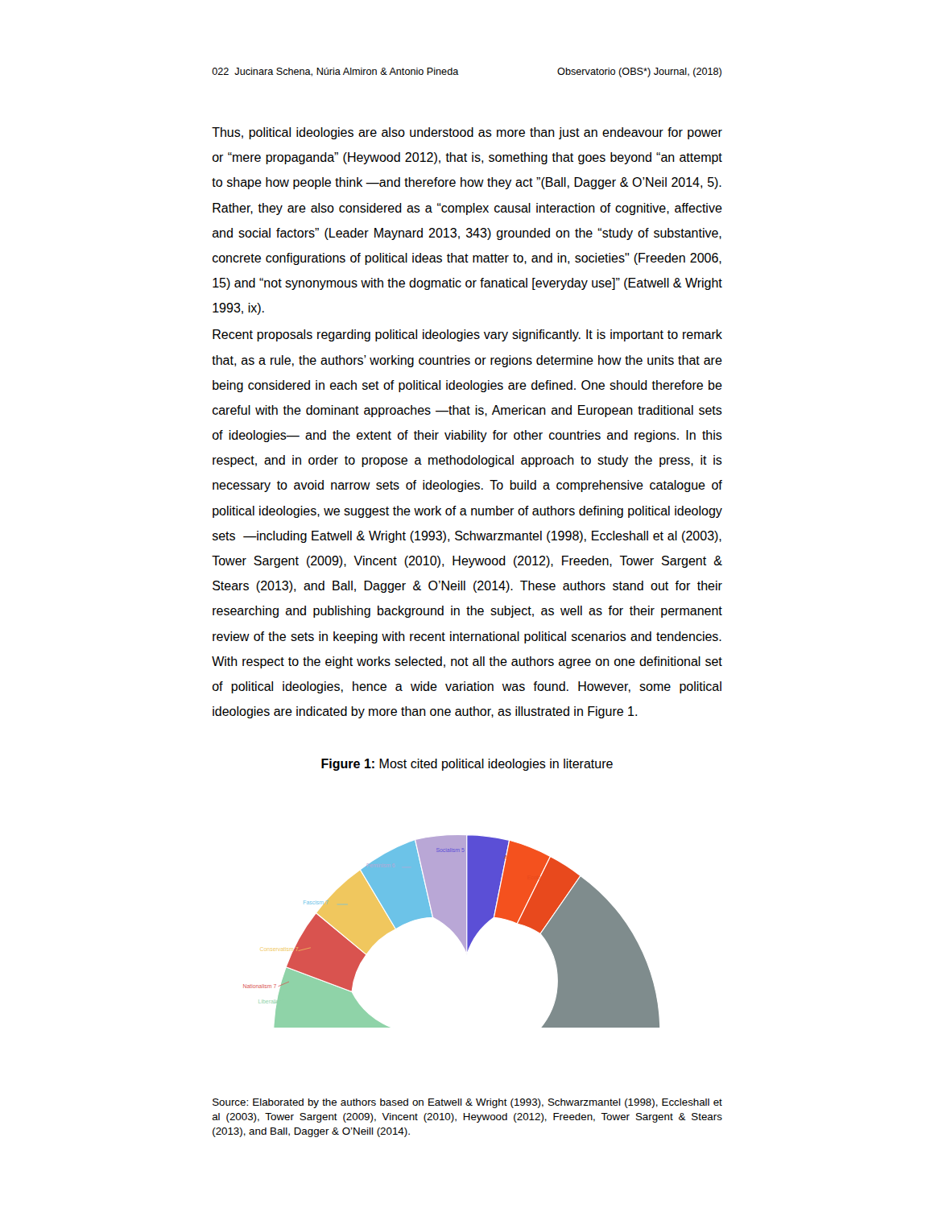022 Jucinara Schena, Núria Almiron & Antonio Pineda
Observatorio (OBS*) Journal, (2018)
Thus, political ideologies are also understood as more than just an endeavour for power or “mere propaganda” (Heywood 2012), that is, something that goes beyond “an attempt to shape how people think —and therefore how they act ”(Ball, Dagger & O’Neil 2014, 5). Rather, they are also considered as a “complex causal interaction of cognitive, affective and social factors” (Leader Maynard 2013, 343) grounded on the “study of substantive, concrete configurations of political ideas that matter to, and in, societies" (Freeden 2006, 15) and “not synonymous with the dogmatic or fanatical [everyday use]” (Eatwell & Wright 1993, ix).
Recent proposals regarding political ideologies vary significantly. It is important to remark that, as a rule, the authors’ working countries or regions determine how the units that are being considered in each set of political ideologies are defined. One should therefore be careful with the dominant approaches —that is, American and European traditional sets of ideologies— and the extent of their viability for other countries and regions. In this respect, and in order to propose a methodological approach to study the press, it is necessary to avoid narrow sets of ideologies. To build a comprehensive catalogue of political ideologies, we suggest the work of a number of authors defining political ideology sets —including Eatwell & Wright (1993), Schwarzmantel (1998), Eccleshall et al (2003), Tower Sargent (2009), Vincent (2010), Heywood (2012), Freeden, Tower Sargent & Stears (2013), and Ball, Dagger & O’Neill (2014). These authors stand out for their researching and publishing background in the subject, as well as for their permanent review of the sets in keeping with recent international political scenarios and tendencies. With respect to the eight works selected, not all the authors agree on one definitional set of political ideologies, hence a wide variation was found. However, some political ideologies are indicated by more than one author, as illustrated in Figure 1.
Figure 1: Most cited political ideologies in literature
Liberalism 8 Nationalism 7 Conservatism 7 Fascism 7 Feminism 6 Socialism 5 Anarchism 5 Ecologism 4 Others* 21
Source: Elaborated by the authors based on Eatwell & Wright (1993), Schwarzmantel (1998), Eccleshall et al (2003), Tower Sargent (2009), Vincent (2010), Heywood (2012), Freeden, Tower Sargent & Stears (2013), and Ball, Dagger & O’Neill (2014).